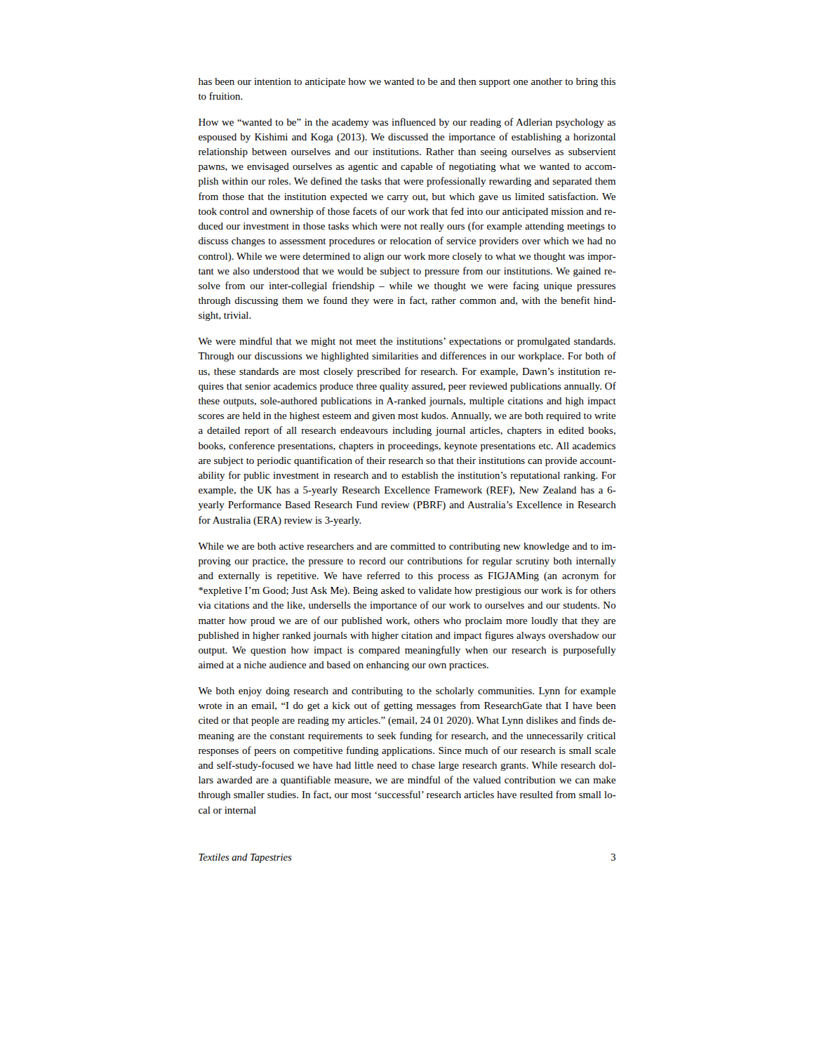has been our intention to anticipate how we wanted to be and then support one another to bring this to fruition.
How we “wanted to be” in the academy was influenced by our reading of Adlerian psychology as espoused by Kishimi and Koga (2013). We discussed the importance of establishing a horizontal relationship between ourselves and our institutions. Rather than seeing ourselves as subservient pawns, we envisaged ourselves as agentic and capable of negotiating what we wanted to accomplish within our roles. We defined the tasks that were professionally rewarding and separated them from those that the institution expected we carry out, but which gave us limited satisfaction. We took control and ownership of those facets of our work that fed into our anticipated mission and reduced our investment in those tasks which were not really ours (for example attending meetings to discuss changes to assessment procedures or relocation of service providers over which we had no control). While we were determined to align our work more closely to what we thought was important we also understood that we would be subject to pressure from our institutions. We gained resolve from our inter-collegial friendship – while we thought we were facing unique pressures through discussing them we found they were in fact, rather common and, with the benefit hindsight, trivial.
We were mindful that we might not meet the institutions’ expectations or promulgated standards. Through our discussions we highlighted similarities and differences in our workplace. For both of us, these standards are most closely prescribed for research. For example, Dawn’s institution requires that senior academics produce three quality assured, peer reviewed publications annually. Of these outputs, sole-authored publications in A-ranked journals, multiple citations and high impact scores are held in the highest esteem and given most kudos. Annually, we are both required to write a detailed report of all research endeavours including journal articles, chapters in edited books, books, conference presentations, chapters in proceedings, keynote presentations etc. All academics are subject to periodic quantification of their research so that their institutions can provide accountability for public investment in research and to establish the institution’s reputational ranking. For example, the UK has a 5-yearly Research Excellence Framework (REF), New Zealand has a 6-yearly Performance Based Research Fund review (PBRF) and Australia’s Excellence in Research for Australia (ERA) review is 3-yearly.
While we are both active researchers and are committed to contributing new knowledge and to improving our practice, the pressure to record our contributions for regular scrutiny both internally and externally is repetitive. We have referred to this process as FIGJAMing (an acronym for *expletive I’m Good; Just Ask Me). Being asked to validate how prestigious our work is for others via citations and the like, undersells the importance of our work to ourselves and our students. No matter how proud we are of our published work, others who proclaim more loudly that they are published in higher ranked journals with higher citation and impact figures always overshadow our output. We question how impact is compared meaningfully when our research is purposefully aimed at a niche audience and based on enhancing our own practices.
We both enjoy doing research and contributing to the scholarly communities. Lynn for example wrote in an email, “I do get a kick out of getting messages from ResearchGate that I have been cited or that people are reading my articles.” (email, 24 01 2020). What Lynn dislikes and finds demeaning are the constant requirements to seek funding for research, and the unnecessarily critical responses of peers on competitive funding applications. Since much of our research is small scale and self-study-focused we have had little need to chase large research grants. While research dollars awarded are a quantifiable measure, we are mindful of the valued contribution we can make through smaller studies. In fact, our most ‘successful’ research articles have resulted from small local or internal
Textiles and Tapestries 3